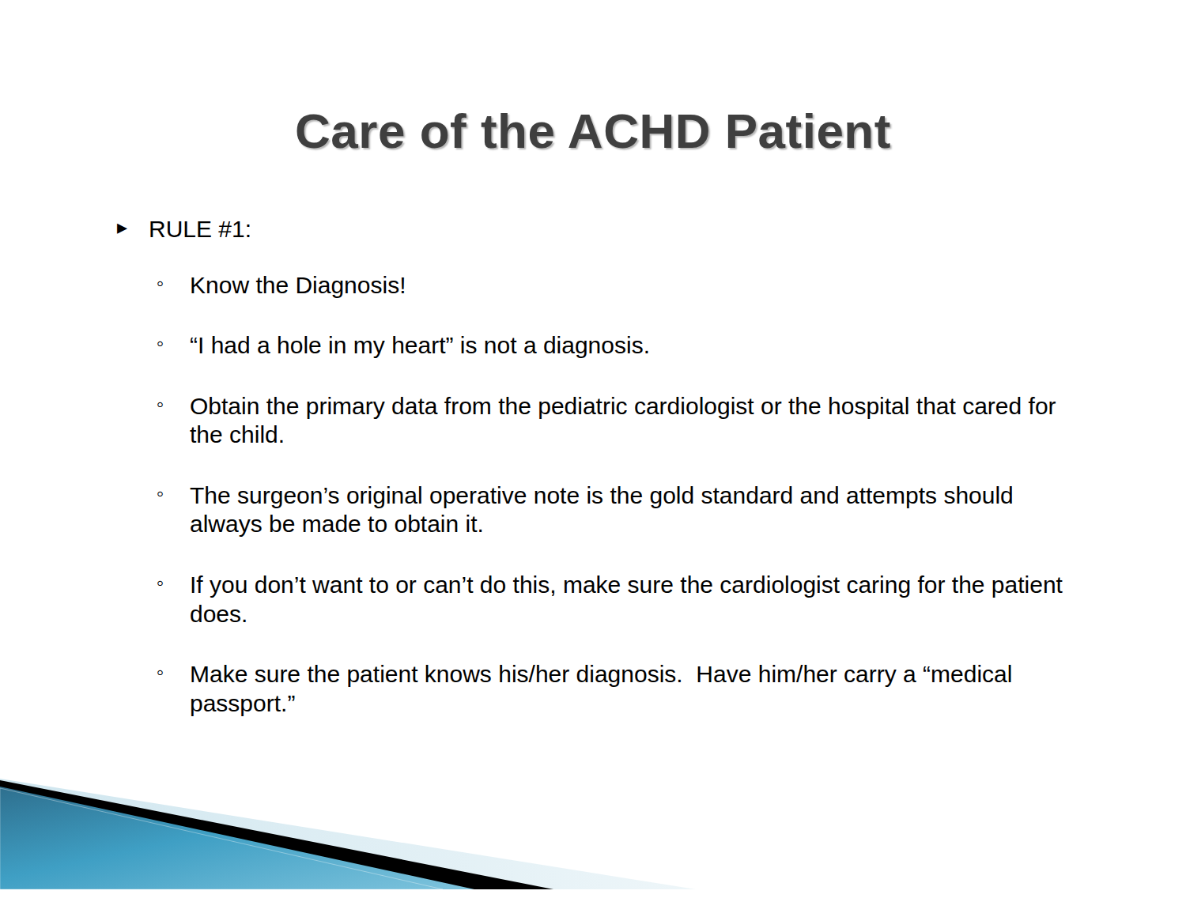Care of the ACHD Patient
RULE #1:
Know the Diagnosis!
“I had a hole in my heart” is not a diagnosis.
Obtain the primary data from the pediatric cardiologist or the hospital that cared for the child.
The surgeon’s original operative note is the gold standard and attempts should always be made to obtain it.
If you don’t want to or can’t do this, make sure the cardiologist caring for the patient does.
Make sure the patient knows his/her diagnosis. Have him/her carry a “medical passport.”